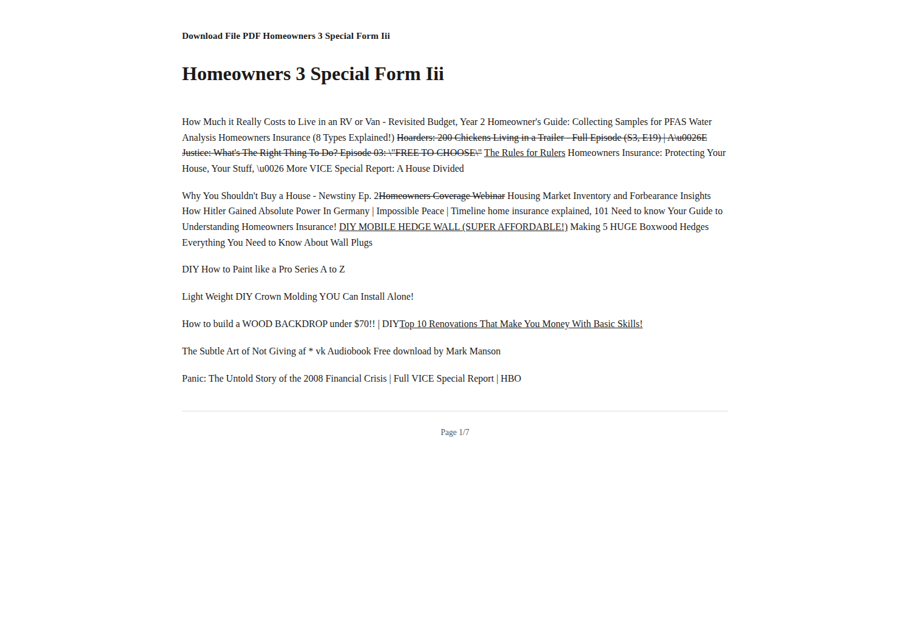Download File PDF Homeowners 3 Special Form Iii
Homeowners 3 Special Form Iii
How Much it Really Costs to Live in an RV or Van - Revisited Budget, Year 2 Homeowner's Guide: Collecting Samples for PFAS Water Analysis Homeowners Insurance (8 Types Explained!) Hoarders: 200 Chickens Living in a Trailer - Full Episode (S3, E19) | A\u0026E Justice: What's The Right Thing To Do? Episode 03: \"FREE TO CHOOSE\" The Rules for Rulers Homeowners Insurance: Protecting Your House, Your Stuff, \u0026 More VICE Special Report: A House Divided
Why You Shouldn't Buy a House - Newstiny Ep. 2Homeowners Coverage Webinar Housing Market Inventory and Forbearance Insights How Hitler Gained Absolute Power In Germany | Impossible Peace | Timeline home insurance explained, 101 Need to know Your Guide to Understanding Homeowners Insurance! DIY MOBILE HEDGE WALL (SUPER AFFORDABLE!) Making 5 HUGE Boxwood Hedges Everything You Need to Know About Wall Plugs
DIY How to Paint like a Pro Series A to Z
Light Weight DIY Crown Molding YOU Can Install Alone!
How to build a WOOD BACKDROP under $70!! | DIYTop 10 Renovations That Make You Money With Basic Skills!
The Subtle Art of Not Giving af * vk Audiobook Free download by Mark Manson
Panic: The Untold Story of the 2008 Financial Crisis | Full VICE Special Report | HBO
Page 1/7